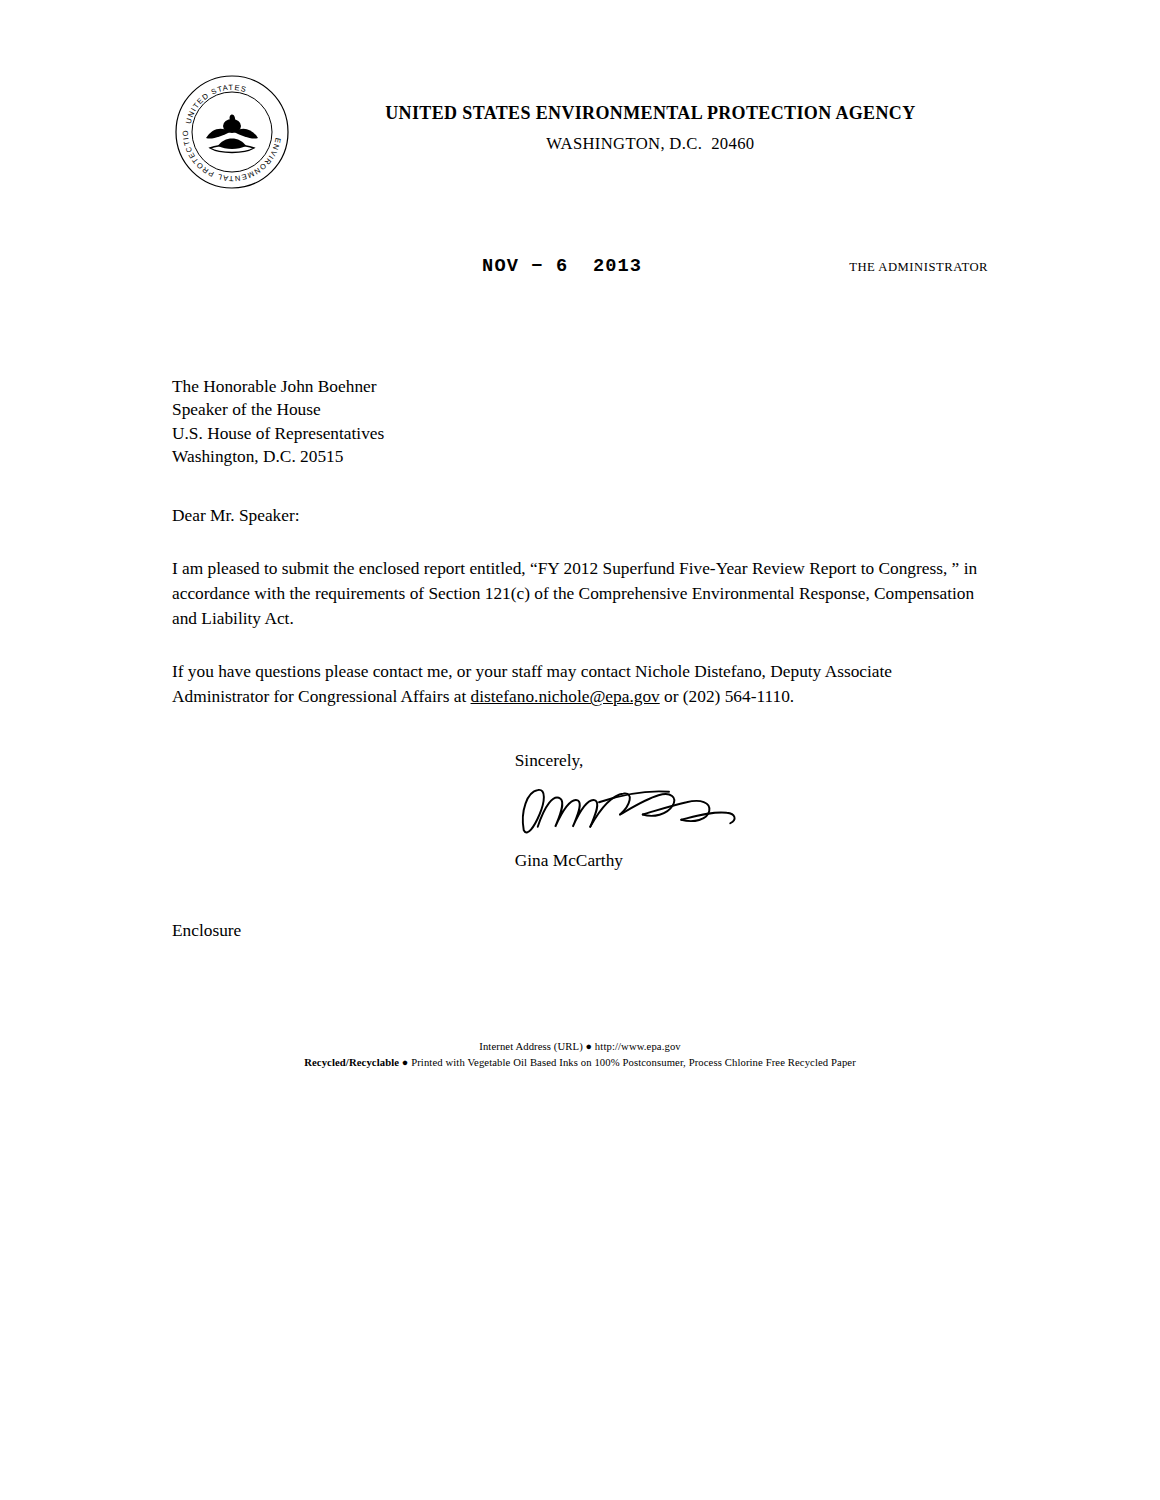UNITED STATES ENVIRONMENTAL PROTECTION AGENCY
UNITED STATES ENVIRONMENTAL PROTECTION AGENCY
WASHINGTON, D.C. 20460
NOV − 6 2013
THE ADMINISTRATOR
The Honorable John Boehner
Speaker of the House
U.S. House of Representatives
Washington, D.C. 20515
Dear Mr. Speaker:
I am pleased to submit the enclosed report entitled, “FY 2012 Superfund Five-Year Review Report to Congress, ” in accordance with the requirements of Section 121(c) of the Comprehensive Environmental Response, Compensation and Liability Act.
If you have questions please contact me, or your staff may contact Nichole Distefano, Deputy Associate Administrator for Congressional Affairs at distefano.nichole@epa.gov or (202) 564-1110.
Sincerely,
Gina McCarthy
Enclosure
Internet Address (URL) ● http://www.epa.gov
Recycled/Recyclable ● Printed with Vegetable Oil Based Inks on 100% Postconsumer, Process Chlorine Free Recycled Paper